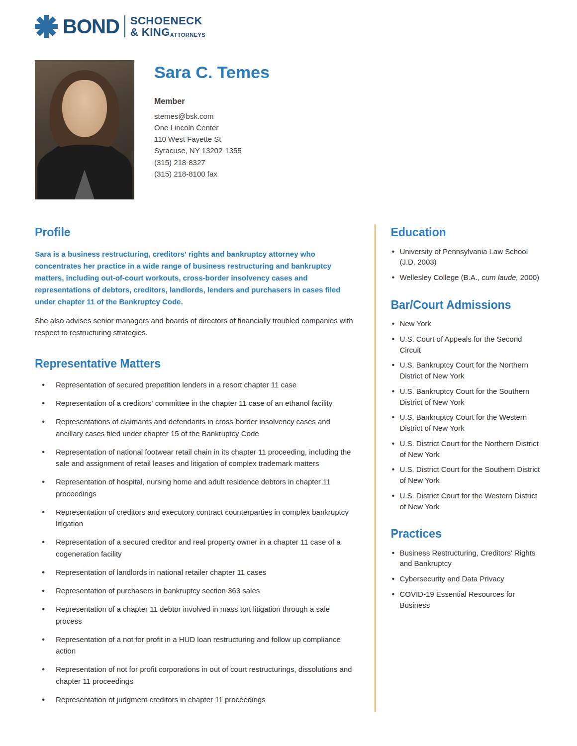BOND
SCHOENECK
& KINGATTORNEYS
Sara C. Temes
Member
stemes@bsk.com
One Lincoln Center
110 West Fayette St
Syracuse, NY 13202-1355
(315) 218-8327
(315) 218-8100 fax
Profile
Sara is a business restructuring, creditors' rights and bankruptcy attorney who concentrates her practice in a wide range of business restructuring and bankruptcy matters, including out-of-court workouts, cross-border insolvency cases and representations of debtors, creditors, landlords, lenders and purchasers in cases filed under chapter 11 of the Bankruptcy Code.
She also advises senior managers and boards of directors of financially troubled companies with respect to restructuring strategies.
Representative Matters
Representation of secured prepetition lenders in a resort chapter 11 case
Representation of a creditors' committee in the chapter 11 case of an ethanol facility
Representations of claimants and defendants in cross-border insolvency cases and ancillary cases filed under chapter 15 of the Bankruptcy Code
Representation of national footwear retail chain in its chapter 11 proceeding, including the sale and assignment of retail leases and litigation of complex trademark matters
Representation of hospital, nursing home and adult residence debtors in chapter 11 proceedings
Representation of creditors and executory contract counterparties in complex bankruptcy litigation
Representation of a secured creditor and real property owner in a chapter 11 case of a cogeneration facility
Representation of landlords in national retailer chapter 11 cases
Representation of purchasers in bankruptcy section 363 sales
Representation of a chapter 11 debtor involved in mass tort litigation through a sale process
Representation of a not for profit in a HUD loan restructuring and follow up compliance action
Representation of not for profit corporations in out of court restructurings, dissolutions and chapter 11 proceedings
Representation of judgment creditors in chapter 11 proceedings
Education
University of Pennsylvania Law School (J.D. 2003)
Wellesley College (B.A., cum laude, 2000)
Bar/Court Admissions
New York
U.S. Court of Appeals for the Second Circuit
U.S. Bankruptcy Court for the Northern District of New York
U.S. Bankruptcy Court for the Southern District of New York
U.S. Bankruptcy Court for the Western District of New York
U.S. District Court for the Northern District of New York
U.S. District Court for the Southern District of New York
U.S. District Court for the Western District of New York
Practices
Business Restructuring, Creditors' Rights and Bankruptcy
Cybersecurity and Data Privacy
COVID-19 Essential Resources for Business